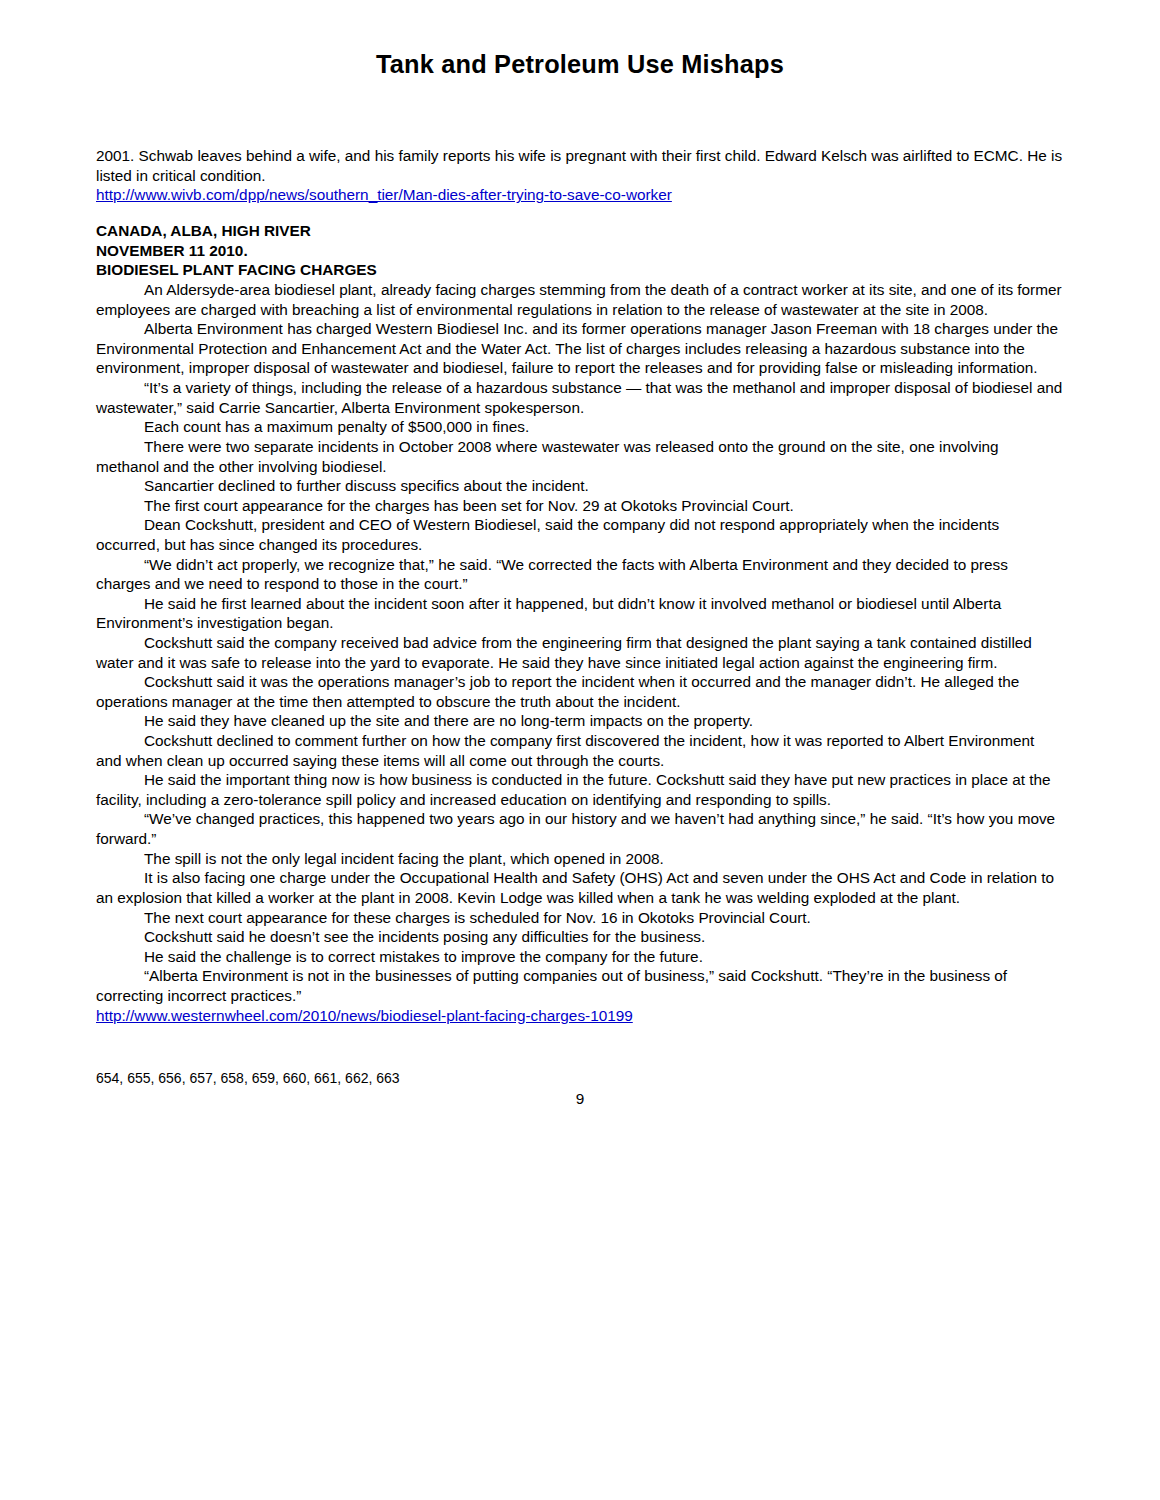Tank and Petroleum Use Mishaps
2001. Schwab leaves behind a wife, and his family reports his wife is pregnant with their first child. Edward Kelsch was airlifted to ECMC. He is listed in critical condition.
http://www.wivb.com/dpp/news/southern_tier/Man-dies-after-trying-to-save-co-worker
CANADA, ALBA, HIGH RIVER
NOVEMBER 11 2010.
BIODIESEL PLANT FACING CHARGES
An Aldersyde-area biodiesel plant, already facing charges stemming from the death of a contract worker at its site, and one of its former employees are charged with breaching a list of environmental regulations in relation to the release of wastewater at the site in 2008.
Alberta Environment has charged Western Biodiesel Inc. and its former operations manager Jason Freeman with 18 charges under the Environmental Protection and Enhancement Act and the Water Act. The list of charges includes releasing a hazardous substance into the environment, improper disposal of wastewater and biodiesel, failure to report the releases and for providing false or misleading information.
“It’s a variety of things, including the release of a hazardous substance — that was the methanol and improper disposal of biodiesel and wastewater,” said Carrie Sancartier, Alberta Environment spokesperson.
Each count has a maximum penalty of $500,000 in fines.
There were two separate incidents in October 2008 where wastewater was released onto the ground on the site, one involving methanol and the other involving biodiesel.
Sancartier declined to further discuss specifics about the incident.
The first court appearance for the charges has been set for Nov. 29 at Okotoks Provincial Court.
Dean Cockshutt, president and CEO of Western Biodiesel, said the company did not respond appropriately when the incidents occurred, but has since changed its procedures.
“We didn’t act properly, we recognize that,” he said. “We corrected the facts with Alberta Environment and they decided to press charges and we need to respond to those in the court.”
He said he first learned about the incident soon after it happened, but didn’t know it involved methanol or biodiesel until Alberta Environment’s investigation began.
Cockshutt said the company received bad advice from the engineering firm that designed the plant saying a tank contained distilled water and it was safe to release into the yard to evaporate. He said they have since initiated legal action against the engineering firm.
Cockshutt said it was the operations manager’s job to report the incident when it occurred and the manager didn’t. He alleged the operations manager at the time then attempted to obscure the truth about the incident.
He said they have cleaned up the site and there are no long-term impacts on the property.
Cockshutt declined to comment further on how the company first discovered the incident, how it was reported to Albert Environment and when clean up occurred saying these items will all come out through the courts.
He said the important thing now is how business is conducted in the future. Cockshutt said they have put new practices in place at the facility, including a zero-tolerance spill policy and increased education on identifying and responding to spills.
“We’ve changed practices, this happened two years ago in our history and we haven’t had anything since,” he said. “It’s how you move forward.”
The spill is not the only legal incident facing the plant, which opened in 2008.
It is also facing one charge under the Occupational Health and Safety (OHS) Act and seven under the OHS Act and Code in relation to an explosion that killed a worker at the plant in 2008. Kevin Lodge was killed when a tank he was welding exploded at the plant.
The next court appearance for these charges is scheduled for Nov. 16 in Okotoks Provincial Court.
Cockshutt said he doesn’t see the incidents posing any difficulties for the business.
He said the challenge is to correct mistakes to improve the company for the future.
“Alberta Environment is not in the businesses of putting companies out of business,” said Cockshutt. “They’re in the business of correcting incorrect practices.”
http://www.westernwheel.com/2010/news/biodiesel-plant-facing-charges-10199
654, 655, 656, 657, 658, 659, 660, 661, 662, 663
9